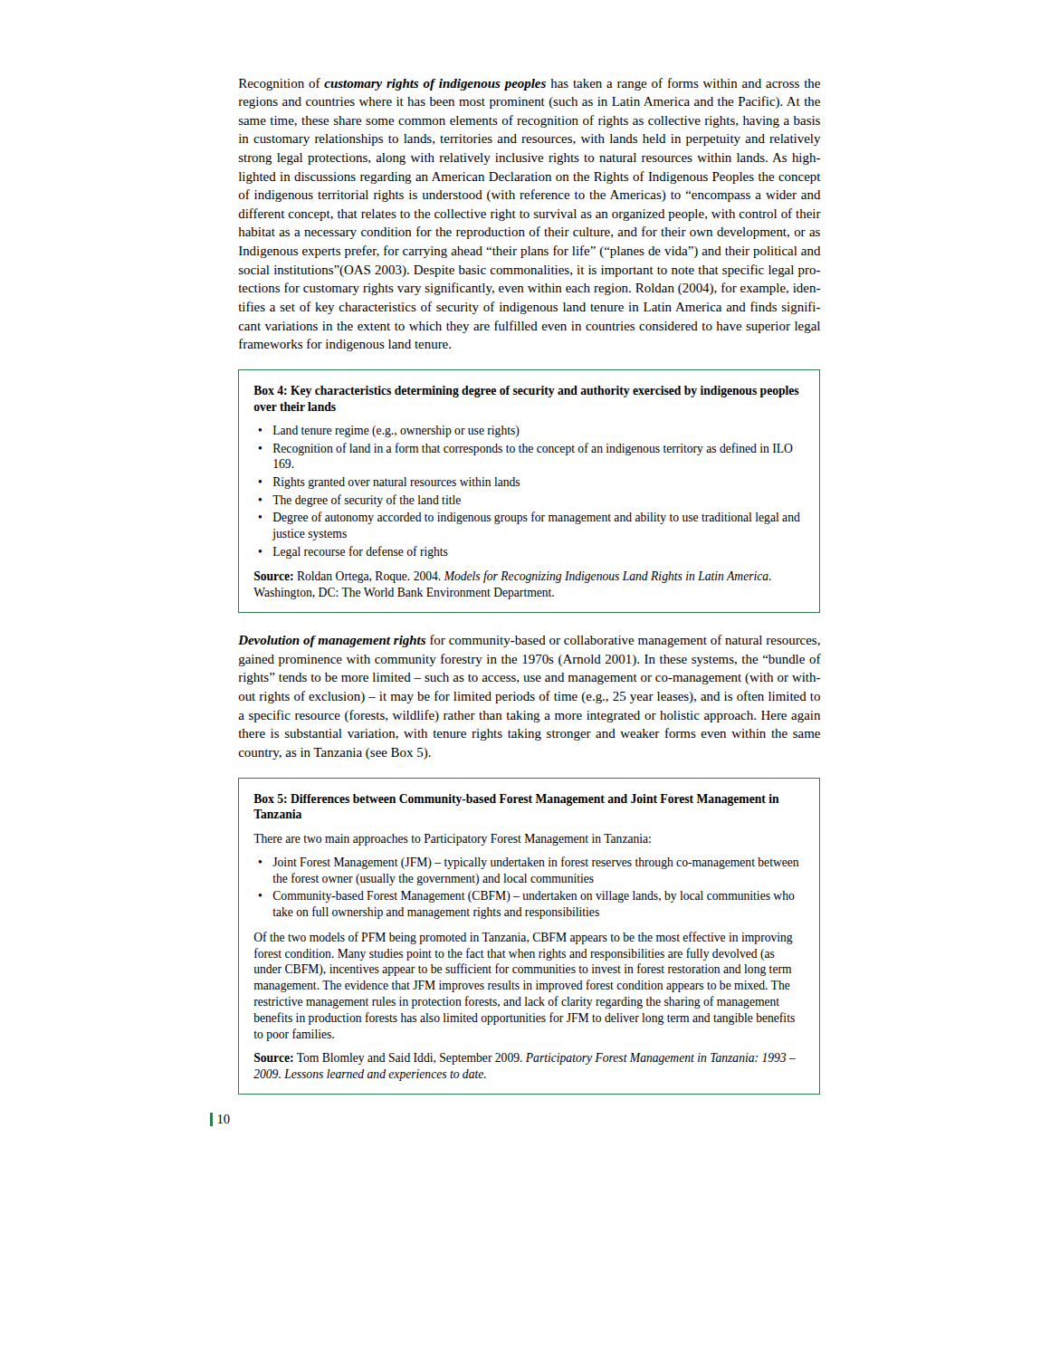Recognition of customary rights of indigenous peoples has taken a range of forms within and across the regions and countries where it has been most prominent (such as in Latin America and the Pacific). At the same time, these share some common elements of recognition of rights as collective rights, having a basis in customary relationships to lands, territories and resources, with lands held in perpetuity and relatively strong legal protections, along with relatively inclusive rights to natural resources within lands. As highlighted in discussions regarding an American Declaration on the Rights of Indigenous Peoples the concept of indigenous territorial rights is understood (with reference to the Americas) to “encompass a wider and different concept, that relates to the collective right to survival as an organized people, with control of their habitat as a necessary condition for the reproduction of their culture, and for their own development, or as Indigenous experts prefer, for carrying ahead “their plans for life” (“planes de vida”) and their political and social institutions”(OAS 2003). Despite basic commonalities, it is important to note that specific legal protections for customary rights vary significantly, even within each region. Roldan (2004), for example, identifies a set of key characteristics of security of indigenous land tenure in Latin America and finds significant variations in the extent to which they are fulfilled even in countries considered to have superior legal frameworks for indigenous land tenure.
Box 4: Key characteristics determining degree of security and authority exercised by indigenous peoples over their lands
Land tenure regime (e.g., ownership or use rights)
Recognition of land in a form that corresponds to the concept of an indigenous territory as defined in ILO 169.
Rights granted over natural resources within lands
The degree of security of the land title
Degree of autonomy accorded to indigenous groups for management and ability to use traditional legal and justice systems
Legal recourse for defense of rights
Source: Roldan Ortega, Roque. 2004. Models for Recognizing Indigenous Land Rights in Latin America. Washington, DC: The World Bank Environment Department.
Devolution of management rights for community-based or collaborative management of natural resources, gained prominence with community forestry in the 1970s (Arnold 2001). In these systems, the “bundle of rights” tends to be more limited – such as to access, use and management or co-management (with or without rights of exclusion) – it may be for limited periods of time (e.g., 25 year leases), and is often limited to a specific resource (forests, wildlife) rather than taking a more integrated or holistic approach. Here again there is substantial variation, with tenure rights taking stronger and weaker forms even within the same country, as in Tanzania (see Box 5).
Box 5: Differences between Community-based Forest Management and Joint Forest Management in Tanzania
There are two main approaches to Participatory Forest Management in Tanzania:
Joint Forest Management (JFM) – typically undertaken in forest reserves through co-management between the forest owner (usually the government) and local communities
Community-based Forest Management (CBFM) – undertaken on village lands, by local communities who take on full ownership and management rights and responsibilities
Of the two models of PFM being promoted in Tanzania, CBFM appears to be the most effective in improving forest condition. Many studies point to the fact that when rights and responsibilities are fully devolved (as under CBFM), incentives appear to be sufficient for communities to invest in forest restoration and long term management. The evidence that JFM improves results in improved forest condition appears to be mixed. The restrictive management rules in protection forests, and lack of clarity regarding the sharing of management benefits in production forests has also limited opportunities for JFM to deliver long term and tangible benefits to poor families.
Source: Tom Blomley and Said Iddi, September 2009. Participatory Forest Management in Tanzania: 1993 – 2009. Lessons learned and experiences to date.
10